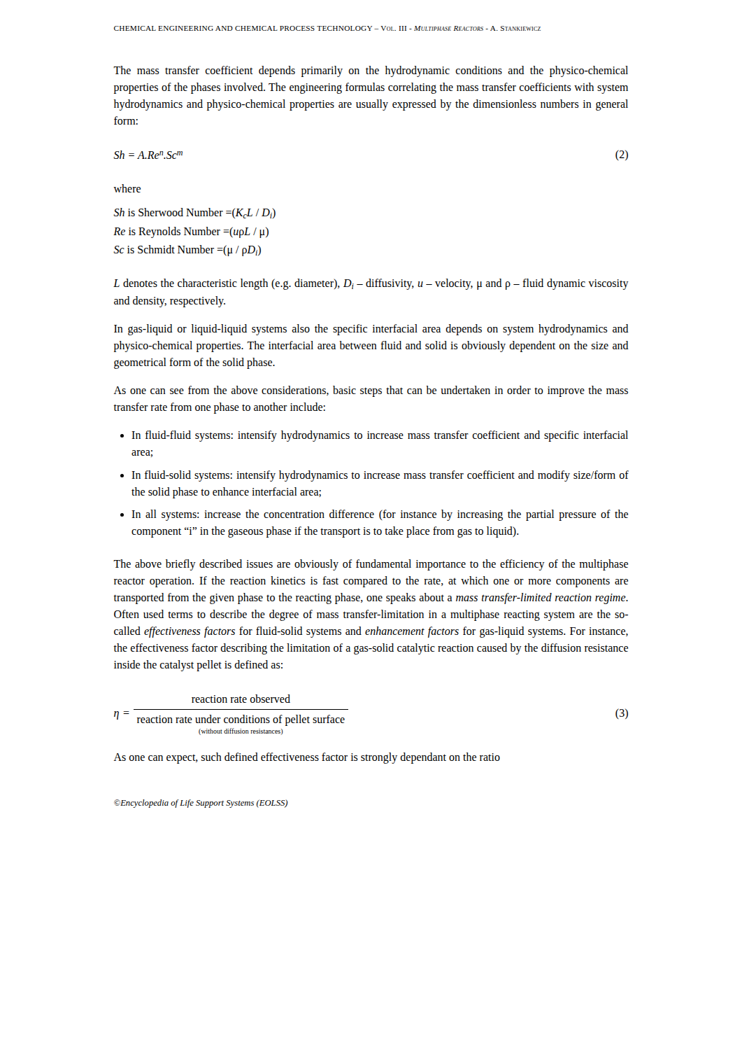CHEMICAL ENGINEERING AND CHEMICAL PROCESS TECHNOLOGY – Vol. III - Multiphase Reactors - A. Stankiewicz
The mass transfer coefficient depends primarily on the hydrodynamic conditions and the physico-chemical properties of the phases involved. The engineering formulas correlating the mass transfer coefficients with system hydrodynamics and physico-chemical properties are usually expressed by the dimensionless numbers in general form:
Sh = A.Ren.Scm (2)
where
Sh is Sherwood Number =(KcL / Di)
Re is Reynolds Number =(uρL / μ)
Sc is Schmidt Number =(μ / ρDi)
L denotes the characteristic length (e.g. diameter), Di – diffusivity, u – velocity, μ and ρ – fluid dynamic viscosity and density, respectively.
In gas-liquid or liquid-liquid systems also the specific interfacial area depends on system hydrodynamics and physico-chemical properties. The interfacial area between fluid and solid is obviously dependent on the size and geometrical form of the solid phase.
As one can see from the above considerations, basic steps that can be undertaken in order to improve the mass transfer rate from one phase to another include:
In fluid-fluid systems: intensify hydrodynamics to increase mass transfer coefficient and specific interfacial area;
In fluid-solid systems: intensify hydrodynamics to increase mass transfer coefficient and modify size/form of the solid phase to enhance interfacial area;
In all systems: increase the concentration difference (for instance by increasing the partial pressure of the component “i” in the gaseous phase if the transport is to take place from gas to liquid).
The above briefly described issues are obviously of fundamental importance to the efficiency of the multiphase reactor operation. If the reaction kinetics is fast compared to the rate, at which one or more components are transported from the given phase to the reacting phase, one speaks about a mass transfer-limited reaction regime. Often used terms to describe the degree of mass transfer-limitation in a multiphase reacting system are the so-called effectiveness factors for fluid-solid systems and enhancement factors for gas-liquid systems. For instance, the effectiveness factor describing the limitation of a gas-solid catalytic reaction caused by the diffusion resistance inside the catalyst pellet is defined as:
η = reaction rate observed reaction rate under conditions of pellet surface(without diffusion resistances) (3)
As one can expect, such defined effectiveness factor is strongly dependant on the ratio
©Encyclopedia of Life Support Systems (EOLSS)